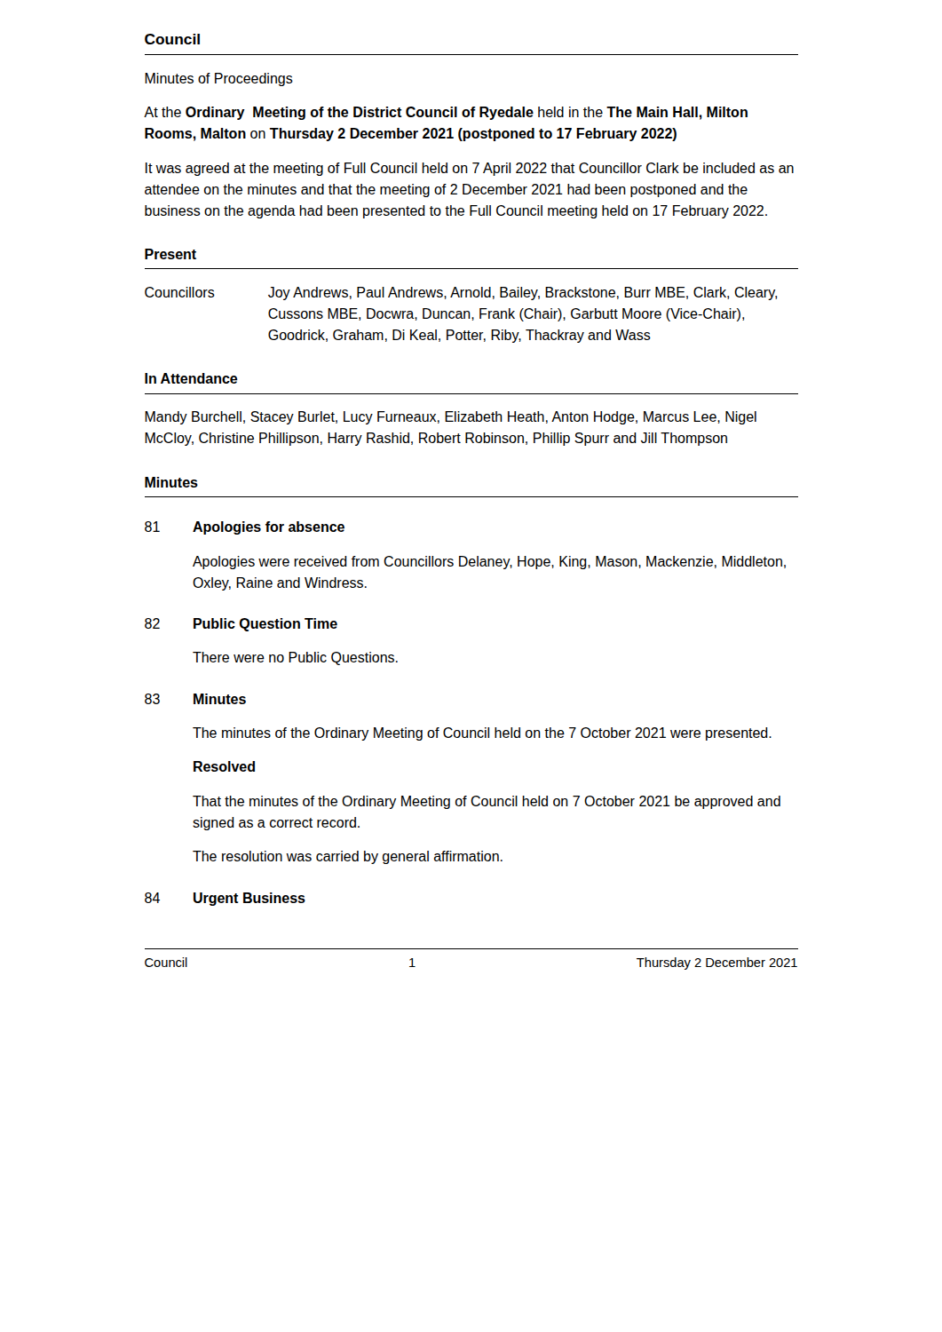Council
Minutes of Proceedings
At the Ordinary Meeting of the District Council of Ryedale held in the The Main Hall, Milton Rooms, Malton on Thursday 2 December 2021 (postponed to 17 February 2022)
It was agreed at the meeting of Full Council held on 7 April 2022 that Councillor Clark be included as an attendee on the minutes and that the meeting of 2 December 2021 had been postponed and the business on the agenda had been presented to the Full Council meeting held on 17 February 2022.
Present
Councillors
Joy Andrews, Paul Andrews, Arnold, Bailey, Brackstone, Burr MBE, Clark, Cleary, Cussons MBE, Docwra, Duncan, Frank (Chair), Garbutt Moore (Vice-Chair), Goodrick, Graham, Di Keal, Potter, Riby, Thackray and Wass
In Attendance
Mandy Burchell, Stacey Burlet, Lucy Furneaux, Elizabeth Heath, Anton Hodge, Marcus Lee, Nigel McCloy, Christine Phillipson, Harry Rashid, Robert Robinson, Phillip Spurr and Jill Thompson
Minutes
81
Apologies for absence
Apologies were received from Councillors Delaney, Hope, King, Mason, Mackenzie, Middleton, Oxley, Raine and Windress.
82
Public Question Time
There were no Public Questions.
83
Minutes
The minutes of the Ordinary Meeting of Council held on the 7 October 2021 were presented.
Resolved
That the minutes of the Ordinary Meeting of Council held on 7 October 2021 be approved and signed as a correct record.
The resolution was carried by general affirmation.
84
Urgent Business
Council
1
Thursday 2 December 2021